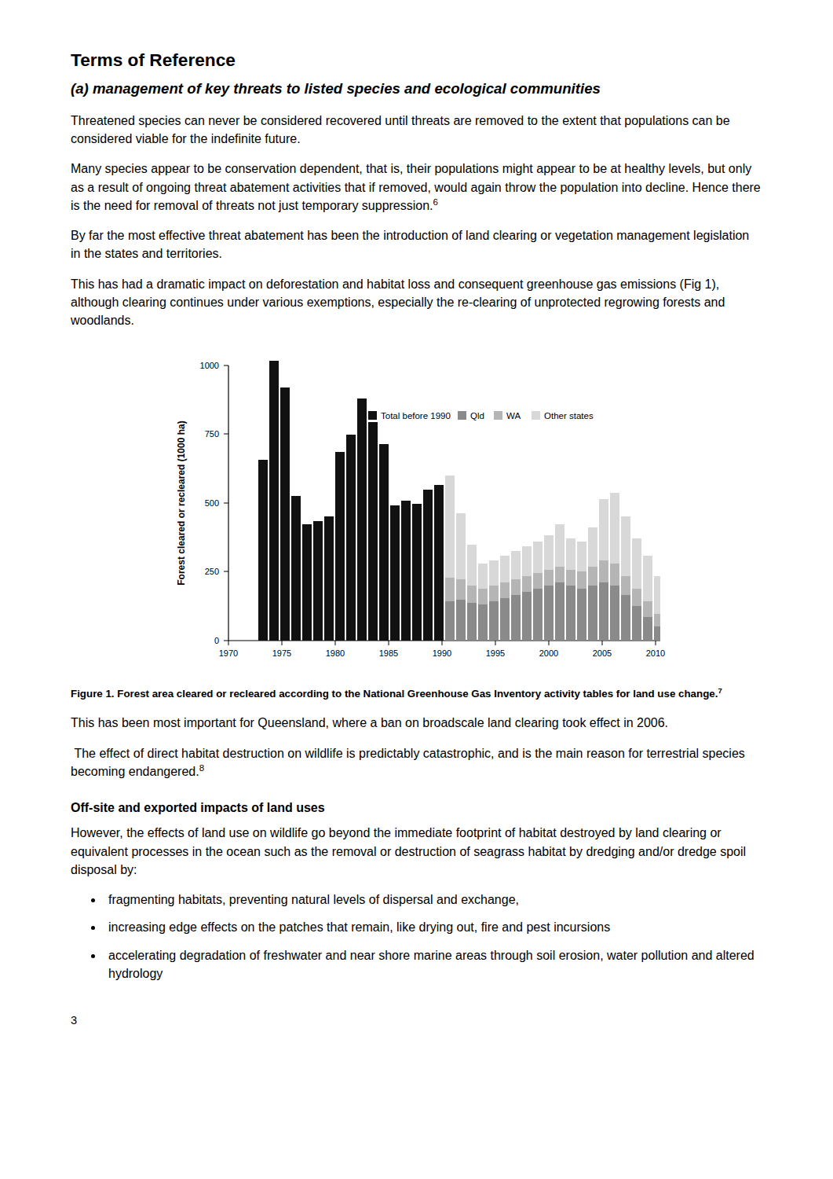Terms of Reference
(a) management of key threats to listed species and ecological communities
Threatened species can never be considered recovered until threats are removed to the extent that populations can be considered viable for the indefinite future.
Many species appear to be conservation dependent, that is, their populations might appear to be at healthy levels, but only as a result of ongoing threat abatement activities that if removed, would again throw the population into decline. Hence there is the need for removal of threats not just temporary suppression.6
By far the most effective threat abatement has been the introduction of land clearing or vegetation management legislation in the states and territories.
This has had a dramatic impact on deforestation and habitat loss and consequent greenhouse gas emissions (Fig 1), although clearing continues under various exemptions, especially the re-clearing of unprotected regrowing forests and woodlands.
0 250 500 750 1000 Forest cleared or recleared (1000 ha) 1970 1975 1980 1985 1990 1995 2000 2005 2010 Total before 1990 Qld WA Other states
Figure 1. Forest area cleared or recleared according to the National Greenhouse Gas Inventory activity tables for land use change.7
This has been most important for Queensland, where a ban on broadscale land clearing took effect in 2006.
The effect of direct habitat destruction on wildlife is predictably catastrophic, and is the main reason for terrestrial species becoming endangered.8
Off-site and exported impacts of land uses
However, the effects of land use on wildlife go beyond the immediate footprint of habitat destroyed by land clearing or equivalent processes in the ocean such as the removal or destruction of seagrass habitat by dredging and/or dredge spoil disposal by:
fragmenting habitats, preventing natural levels of dispersal and exchange,
increasing edge effects on the patches that remain, like drying out, fire and pest incursions
accelerating degradation of freshwater and near shore marine areas through soil erosion, water pollution and altered hydrology
3